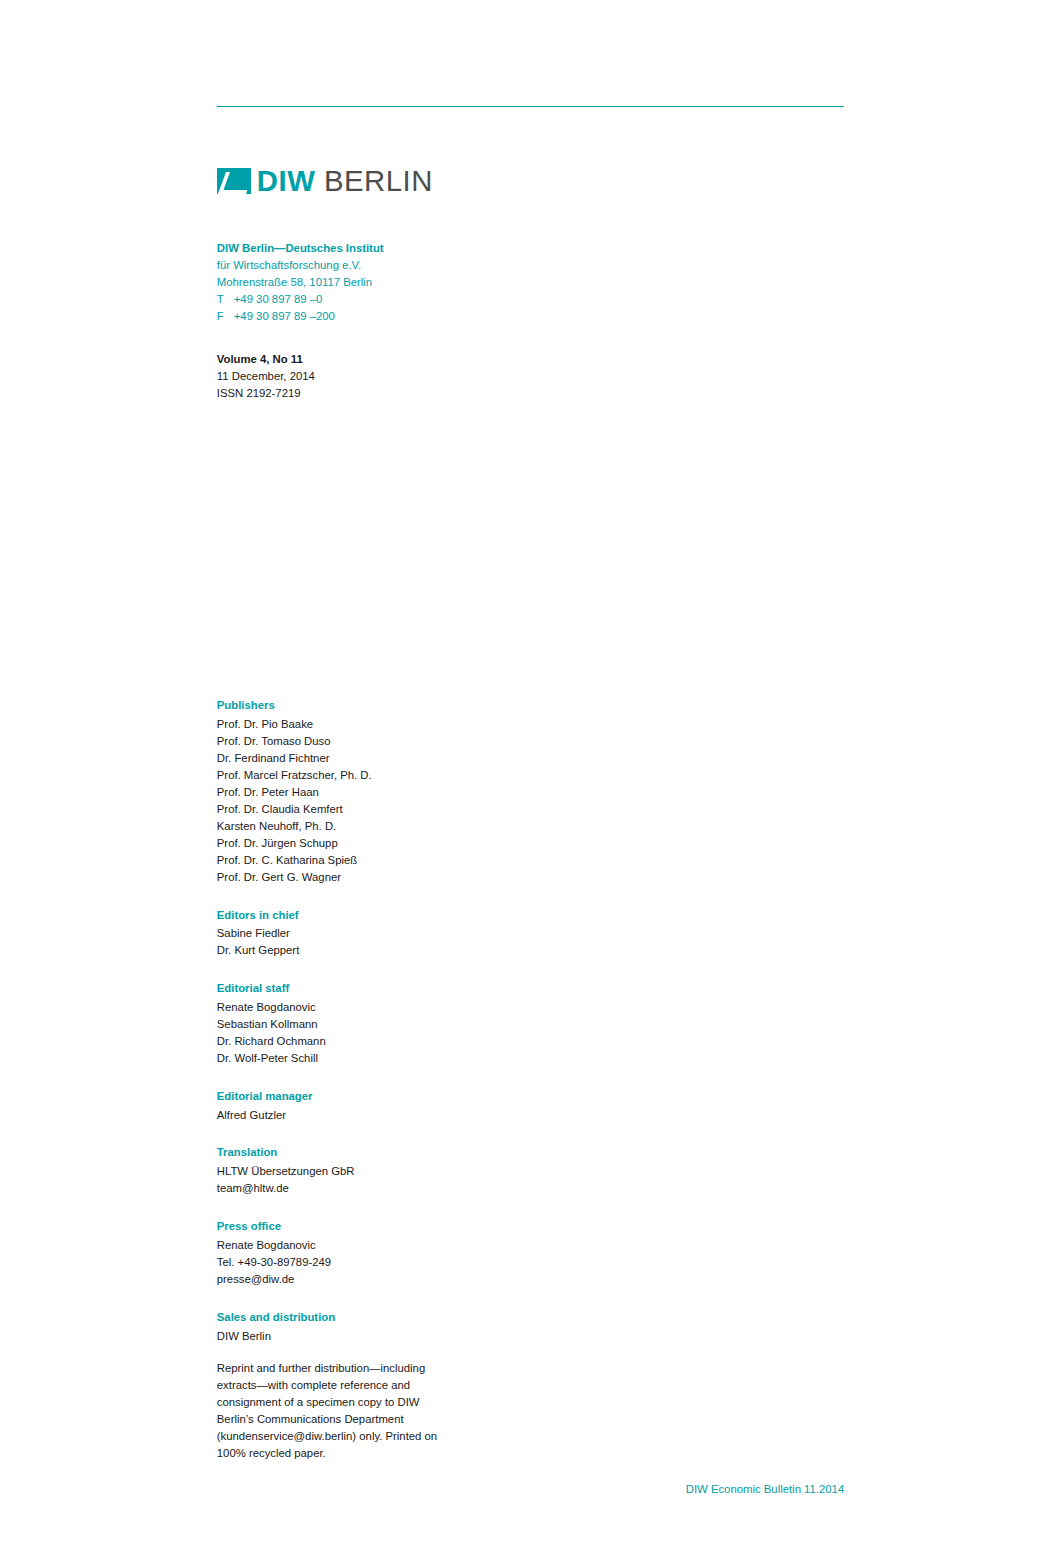DIW BERLIN
DIW Berlin—Deutsches Institut
für Wirtschaftsforschung e.V.
Mohrenstraße 58, 10117 Berlin
| T | +49 30 897 89 –0 |
| F | +49 30 897 89 –200 |
Volume 4, No 11
11 December, 2014
ISSN 2192-7219
Publishers
Prof. Dr. Pio Baake
Prof. Dr. Tomaso Duso
Dr. Ferdinand Fichtner
Prof. Marcel Fratzscher, Ph. D.
Prof. Dr. Peter Haan
Prof. Dr. Claudia Kemfert
Karsten Neuhoff, Ph. D.
Prof. Dr. Jürgen Schupp
Prof. Dr. C. Katharina Spieß
Prof. Dr. Gert G. Wagner
Editors in chief
Sabine Fiedler
Dr. Kurt Geppert
Editorial staff
Renate Bogdanovic
Sebastian Kollmann
Dr. Richard Ochmann
Dr. Wolf-Peter Schill
Editorial manager
Alfred Gutzler
Translation
HLTW Übersetzungen GbR
team@hltw.de
Press office
Renate Bogdanovic
Tel. +49-30-89789-249
presse@diw.de
Sales and distribution
DIW Berlin
Reprint and further distribution—including extracts—with complete reference and consignment of a specimen copy to DIW Berlin’s Communications Department (kundenservice@diw.berlin) only. Printed on 100% recycled paper.
DIW Economic Bulletin 11.2014